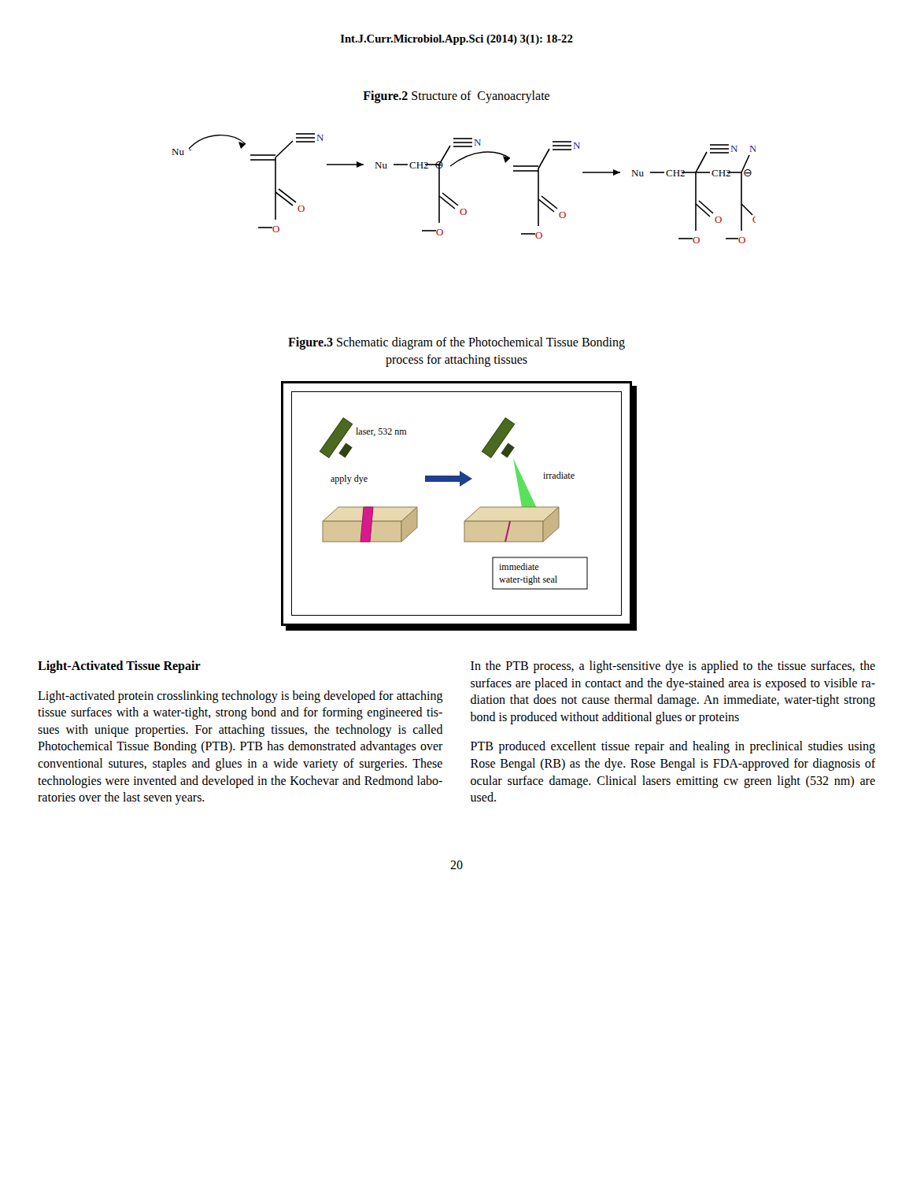Int.J.Curr.Microbiol.App.Sci (2014) 3(1): 18-22
Figure.2 Structure of Cyanoacrylate
Nu - N O O Nu CH2 ⊖ N O O N O O Nu CH2 CH2 ⊖ N N O O O O
Figure.3 Schematic diagram of the Photochemical Tissue Bonding
process for attaching tissues
laser, 532 nm apply dye irradiate immediate water-tight seal
Light-Activated Tissue Repair
Light-activated protein crosslinking technology is being developed for attaching tissue surfaces with a water-tight, strong bond and for forming engineered tissues with unique properties. For attaching tissues, the technology is called Photochemical Tissue Bonding (PTB). PTB has demonstrated advantages over conventional sutures, staples and glues in a wide variety of surgeries. These technologies were invented and developed in the Kochevar and Redmond laboratories over the last seven years.
In the PTB process, a light-sensitive dye is applied to the tissue surfaces, the surfaces are placed in contact and the dye-stained area is exposed to visible radiation that does not cause thermal damage. An immediate, water-tight strong bond is produced without additional glues or proteins
PTB produced excellent tissue repair and healing in preclinical studies using Rose Bengal (RB) as the dye. Rose Bengal is FDA-approved for diagnosis of ocular surface damage. Clinical lasers emitting cw green light (532 nm) are used.
20